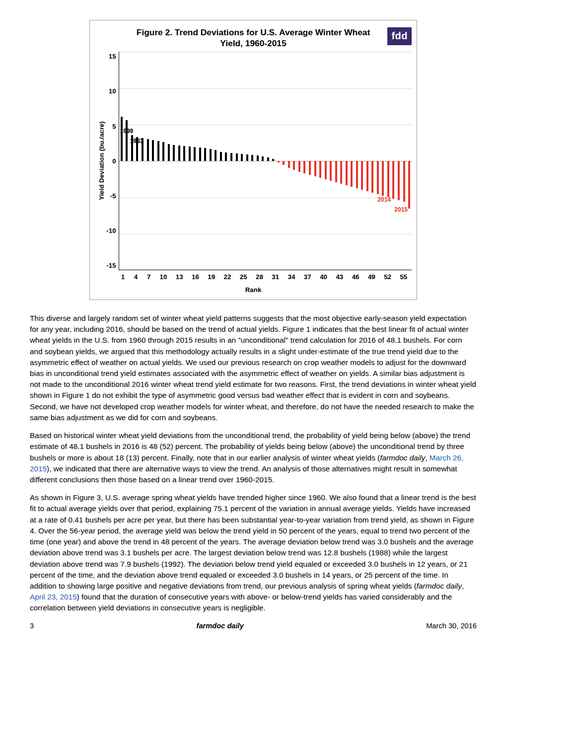Figure 2. Trend Deviations for U.S. Average Winter Wheat
Yield, 1960-2015
fdd
Yield Deviation (bu./acre)
15
10
5
0
-5
-10
-15
1999
1983
2014
2015
1
4
7
10
13
16
19
22
25
28
31
34
37
40
43
46
49
52
55
Rank
This diverse and largely random set of winter wheat yield patterns suggests that the most objective early-season yield expectation for any year, including 2016, should be based on the trend of actual yields. Figure 1 indicates that the best linear fit of actual winter wheat yields in the U.S. from 1960 through 2015 results in an "unconditional" trend calculation for 2016 of 48.1 bushels. For corn and soybean yields, we argued that this methodology actually results in a slight under-estimate of the true trend yield due to the asymmetric effect of weather on actual yields. We used our previous research on crop weather models to adjust for the downward bias in unconditional trend yield estimates associated with the asymmetric effect of weather on yields. A similar bias adjustment is not made to the unconditional 2016 winter wheat trend yield estimate for two reasons. First, the trend deviations in winter wheat yield shown in Figure 1 do not exhibit the type of asymmetric good versus bad weather effect that is evident in corn and soybeans. Second, we have not developed crop weather models for winter wheat, and therefore, do not have the needed research to make the same bias adjustment as we did for corn and soybeans.
Based on historical winter wheat yield deviations from the unconditional trend, the probability of yield being below (above) the trend estimate of 48.1 bushels in 2016 is 48 (52) percent. The probability of yields being below (above) the unconditional trend by three bushels or more is about 18 (13) percent. Finally, note that in our earlier analysis of winter wheat yields (farmdoc daily, March 26, 2015), we indicated that there are alternative ways to view the trend. An analysis of those alternatives might result in somewhat different conclusions then those based on a linear trend over 1960-2015.
As shown in Figure 3, U.S. average spring wheat yields have trended higher since 1960. We also found that a linear trend is the best fit to actual average yields over that period, explaining 75.1 percent of the variation in annual average yields. Yields have increased at a rate of 0.41 bushels per acre per year, but there has been substantial year-to-year variation from trend yield, as shown in Figure 4. Over the 56-year period, the average yield was below the trend yield in 50 percent of the years, equal to trend two percent of the time (one year) and above the trend in 48 percent of the years. The average deviation below trend was 3.0 bushels and the average deviation above trend was 3.1 bushels per acre. The largest deviation below trend was 12.8 bushels (1988) while the largest deviation above trend was 7.9 bushels (1992). The deviation below trend yield equaled or exceeded 3.0 bushels in 12 years, or 21 percent of the time, and the deviation above trend equaled or exceeded 3.0 bushels in 14 years, or 25 percent of the time. In addition to showing large positive and negative deviations from trend, our previous analysis of spring wheat yields (farmdoc daily, April 23, 2015) found that the duration of consecutive years with above- or below-trend yields has varied considerably and the correlation between yield deviations in consecutive years is negligible.
3
farmdoc daily
March 30, 2016